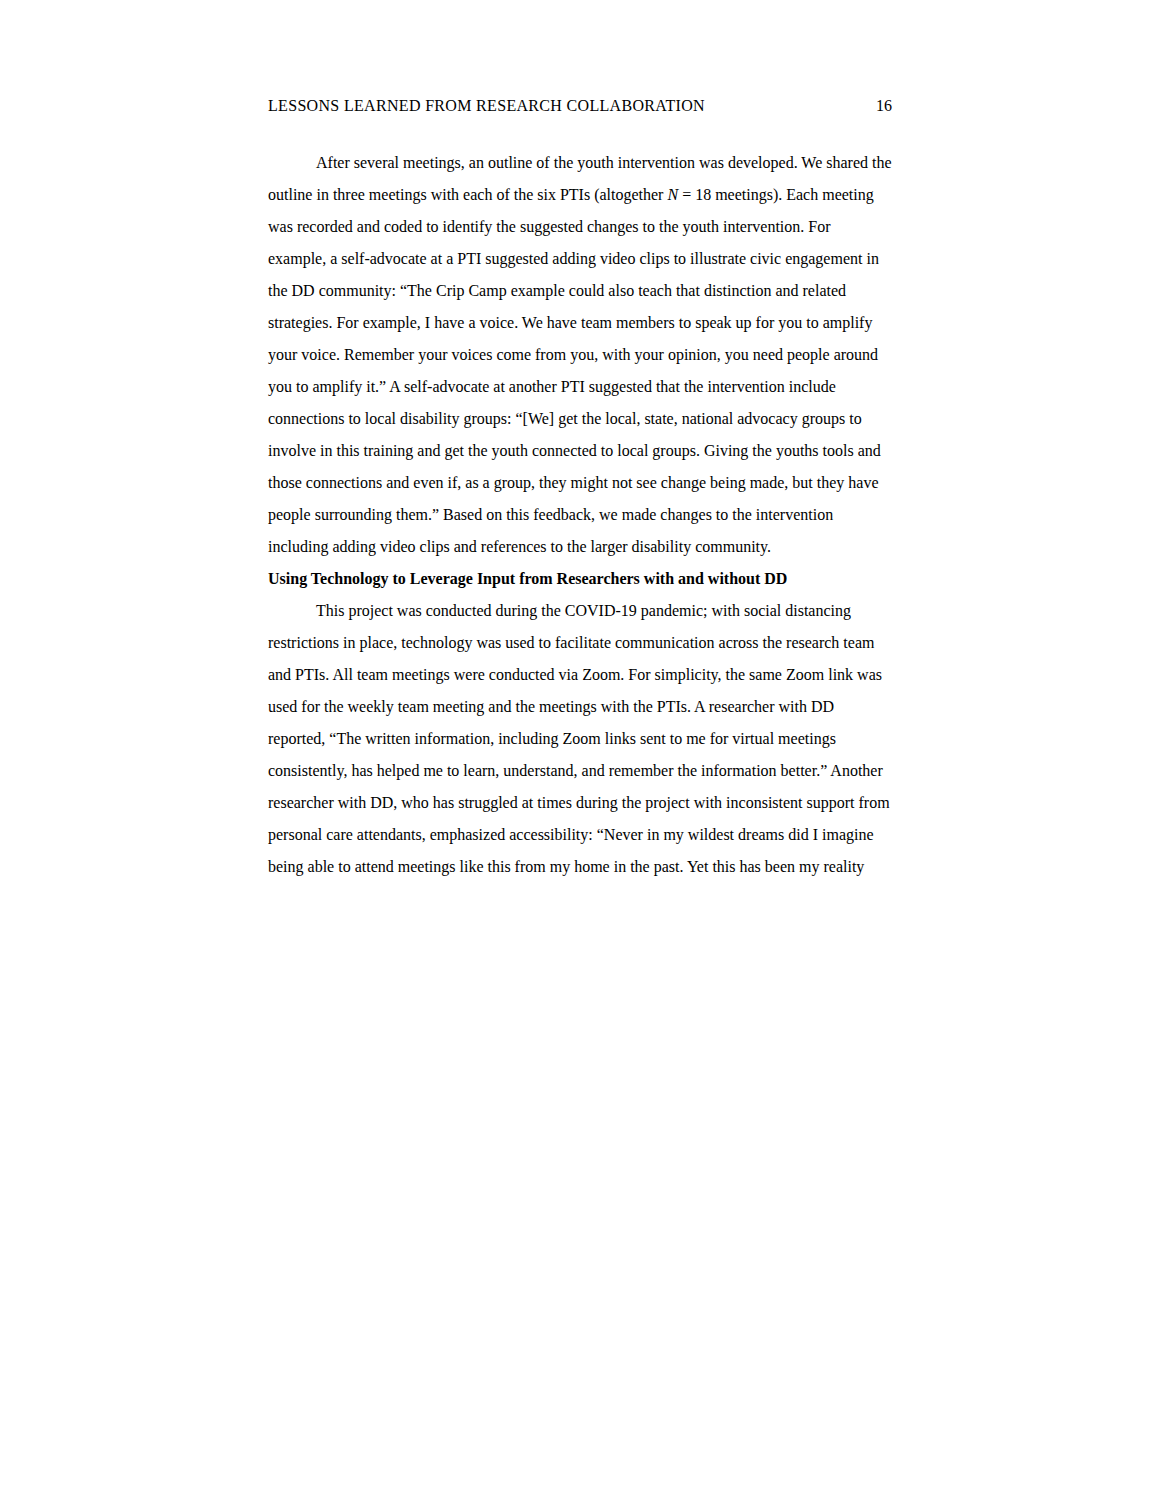Lessons Learned from Research Collaboration 16
After several meetings, an outline of the youth intervention was developed. We shared the outline in three meetings with each of the six PTIs (altogether N = 18 meetings). Each meeting was recorded and coded to identify the suggested changes to the youth intervention. For example, a self-advocate at a PTI suggested adding video clips to illustrate civic engagement in the DD community: “The Crip Camp example could also teach that distinction and related strategies. For example, I have a voice. We have team members to speak up for you to amplify your voice. Remember your voices come from you, with your opinion, you need people around you to amplify it.” A self-advocate at another PTI suggested that the intervention include connections to local disability groups: “[We] get the local, state, national advocacy groups to involve in this training and get the youth connected to local groups. Giving the youths tools and those connections and even if, as a group, they might not see change being made, but they have people surrounding them.” Based on this feedback, we made changes to the intervention including adding video clips and references to the larger disability community.
Using Technology to Leverage Input from Researchers with and without DD
This project was conducted during the COVID-19 pandemic; with social distancing restrictions in place, technology was used to facilitate communication across the research team and PTIs. All team meetings were conducted via Zoom. For simplicity, the same Zoom link was used for the weekly team meeting and the meetings with the PTIs. A researcher with DD reported, “The written information, including Zoom links sent to me for virtual meetings consistently, has helped me to learn, understand, and remember the information better.” Another researcher with DD, who has struggled at times during the project with inconsistent support from personal care attendants, emphasized accessibility: “Never in my wildest dreams did I imagine being able to attend meetings like this from my home in the past. Yet this has been my reality